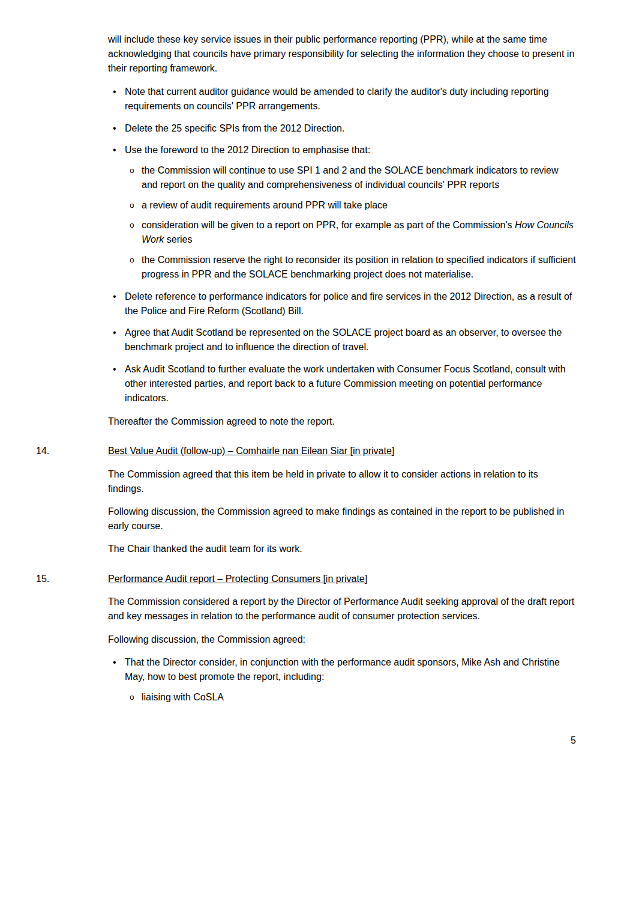will include these key service issues in their public performance reporting (PPR), while at the same time acknowledging that councils have primary responsibility for selecting the information they choose to present in their reporting framework.
Note that current auditor guidance would be amended to clarify the auditor's duty including reporting requirements on councils' PPR arrangements.
Delete the 25 specific SPIs from the 2012 Direction.
Use the foreword to the 2012 Direction to emphasise that:
the Commission will continue to use SPI 1 and 2 and the SOLACE benchmark indicators to review and report on the quality and comprehensiveness of individual councils' PPR reports
a review of audit requirements around PPR will take place
consideration will be given to a report on PPR, for example as part of the Commission's How Councils Work series
the Commission reserve the right to reconsider its position in relation to specified indicators if sufficient progress in PPR and the SOLACE benchmarking project does not materialise.
Delete reference to performance indicators for police and fire services in the 2012 Direction, as a result of the Police and Fire Reform (Scotland) Bill.
Agree that Audit Scotland be represented on the SOLACE project board as an observer, to oversee the benchmark project and to influence the direction of travel.
Ask Audit Scotland to further evaluate the work undertaken with Consumer Focus Scotland, consult with other interested parties, and report back to a future Commission meeting on potential performance indicators.
Thereafter the Commission agreed to note the report.
14. Best Value Audit (follow-up) – Comhairle nan Eilean Siar [in private]
The Commission agreed that this item be held in private to allow it to consider actions in relation to its findings.
Following discussion, the Commission agreed to make findings as contained in the report to be published in early course.
The Chair thanked the audit team for its work.
15. Performance Audit report – Protecting Consumers [in private]
The Commission considered a report by the Director of Performance Audit seeking approval of the draft report and key messages in relation to the performance audit of consumer protection services.
Following discussion, the Commission agreed:
That the Director consider, in conjunction with the performance audit sponsors, Mike Ash and Christine May, how to best promote the report, including:
liaising with CoSLA
5